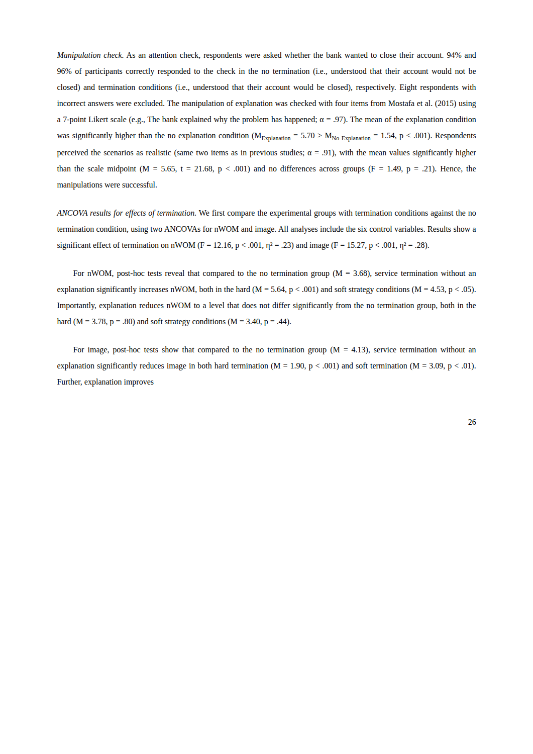Manipulation check. As an attention check, respondents were asked whether the bank wanted to close their account. 94% and 96% of participants correctly responded to the check in the no termination (i.e., understood that their account would not be closed) and termination conditions (i.e., understood that their account would be closed), respectively. Eight respondents with incorrect answers were excluded. The manipulation of explanation was checked with four items from Mostafa et al. (2015) using a 7-point Likert scale (e.g., The bank explained why the problem has happened; α = .97). The mean of the explanation condition was significantly higher than the no explanation condition (MExplanation = 5.70 > MNo Explanation = 1.54, p < .001). Respondents perceived the scenarios as realistic (same two items as in previous studies; α = .91), with the mean values significantly higher than the scale midpoint (M = 5.65, t = 21.68, p < .001) and no differences across groups (F = 1.49, p = .21). Hence, the manipulations were successful.
ANCOVA results for effects of termination. We first compare the experimental groups with termination conditions against the no termination condition, using two ANCOVAs for nWOM and image. All analyses include the six control variables. Results show a significant effect of termination on nWOM (F = 12.16, p < .001, η² = .23) and image (F = 15.27, p < .001, η² = .28).
For nWOM, post-hoc tests reveal that compared to the no termination group (M = 3.68), service termination without an explanation significantly increases nWOM, both in the hard (M = 5.64, p < .001) and soft strategy conditions (M = 4.53, p < .05). Importantly, explanation reduces nWOM to a level that does not differ significantly from the no termination group, both in the hard (M = 3.78, p = .80) and soft strategy conditions (M = 3.40, p = .44).
For image, post-hoc tests show that compared to the no termination group (M = 4.13), service termination without an explanation significantly reduces image in both hard termination (M = 1.90, p < .001) and soft termination (M = 3.09, p < .01). Further, explanation improves
26